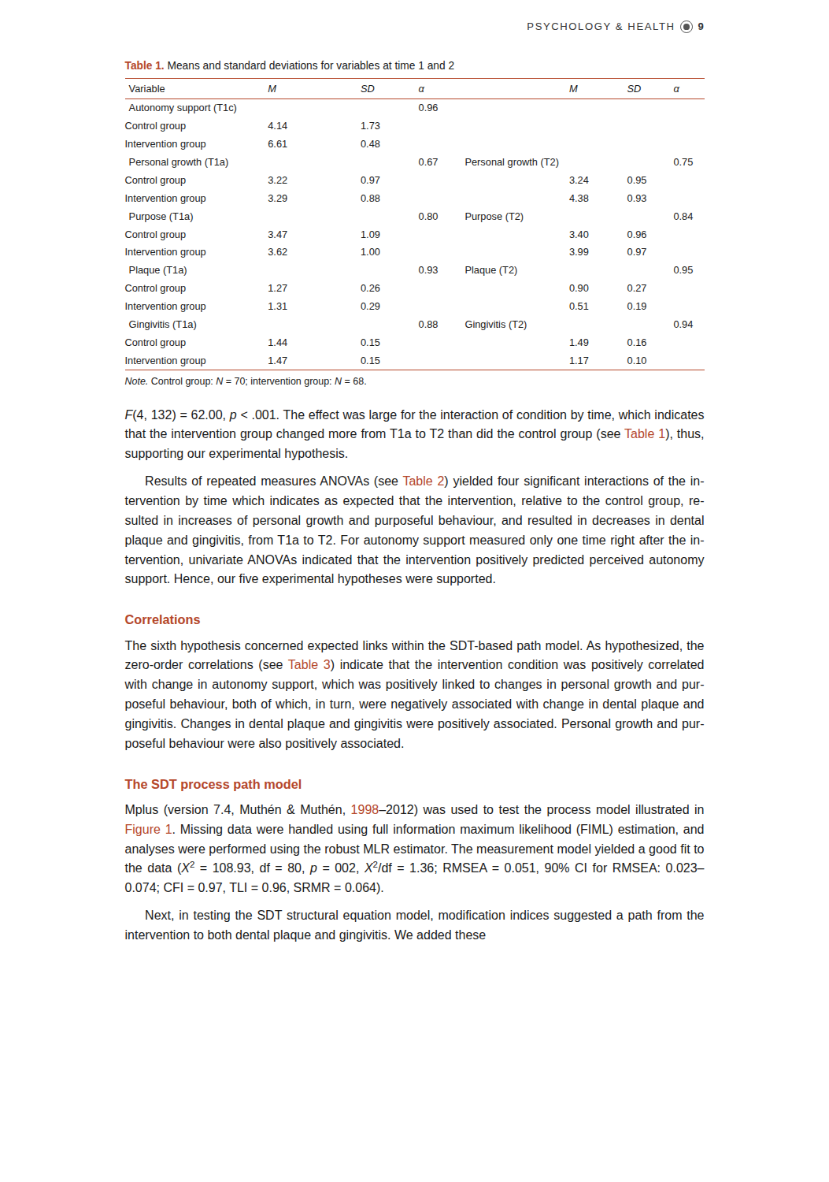Psychology & Health 9
Table 1. Means and standard deviations for variables at time 1 and 2
| Variable | M | SD | α | | M | SD | α |
| --- | --- | --- | --- | --- | --- | --- | --- |
| Autonomy support (T1c) | | 0.96 | |
| Control group | 4.14 | 1.73 | | | | | |
| Intervention group | 6.61 | 0.48 | | | | | |
| Personal growth (T1a) | | 0.67 | Personal growth (T2) | | | 0.75 |
| Control group | 3.22 | 0.97 | | | 3.24 | 0.95 | |
| Intervention group | 3.29 | 0.88 | | | 4.38 | 0.93 | |
| Purpose (T1a) | | 0.80 | Purpose (T2) | | | 0.84 |
| Control group | 3.47 | 1.09 | | | 3.40 | 0.96 | |
| Intervention group | 3.62 | 1.00 | | | 3.99 | 0.97 | |
| Plaque (T1a) | | 0.93 | Plaque (T2) | | | 0.95 |
| Control group | 1.27 | 0.26 | | | 0.90 | 0.27 | |
| Intervention group | 1.31 | 0.29 | | | 0.51 | 0.19 | |
| Gingivitis (T1a) | | 0.88 | Gingivitis (T2) | | | 0.94 |
| Control group | 1.44 | 0.15 | | | 1.49 | 0.16 | |
| Intervention group | 1.47 | 0.15 | | | 1.17 | 0.10 | |
Note. Control group: N = 70; intervention group: N = 68.
F(4, 132) = 62.00, p < .001. The effect was large for the interaction of condition by time, which indicates that the intervention group changed more from T1a to T2 than did the control group (see Table 1), thus, supporting our experimental hypothesis.
Results of repeated measures ANOVAs (see Table 2) yielded four significant interactions of the intervention by time which indicates as expected that the intervention, relative to the control group, resulted in increases of personal growth and purposeful behaviour, and resulted in decreases in dental plaque and gingivitis, from T1a to T2. For autonomy support measured only one time right after the intervention, univariate ANOVAs indicated that the intervention positively predicted perceived autonomy support. Hence, our five experimental hypotheses were supported.
Correlations
The sixth hypothesis concerned expected links within the SDT-based path model. As hypothesized, the zero-order correlations (see Table 3) indicate that the intervention condition was positively correlated with change in autonomy support, which was positively linked to changes in personal growth and purposeful behaviour, both of which, in turn, were negatively associated with change in dental plaque and gingivitis. Changes in dental plaque and gingivitis were positively associated. Personal growth and purposeful behaviour were also positively associated.
The SDT process path model
Mplus (version 7.4, Muthén & Muthén, 1998–2012) was used to test the process model illustrated in Figure 1. Missing data were handled using full information maximum likelihood (FIML) estimation, and analyses were performed using the robust MLR estimator. The measurement model yielded a good fit to the data (X2 = 108.93, df = 80, p = 002, X2/df = 1.36; RMSEA = 0.051, 90% CI for RMSEA: 0.023–0.074; CFI = 0.97, TLI = 0.96, SRMR = 0.064).
Next, in testing the SDT structural equation model, modification indices suggested a path from the intervention to both dental plaque and gingivitis. We added these